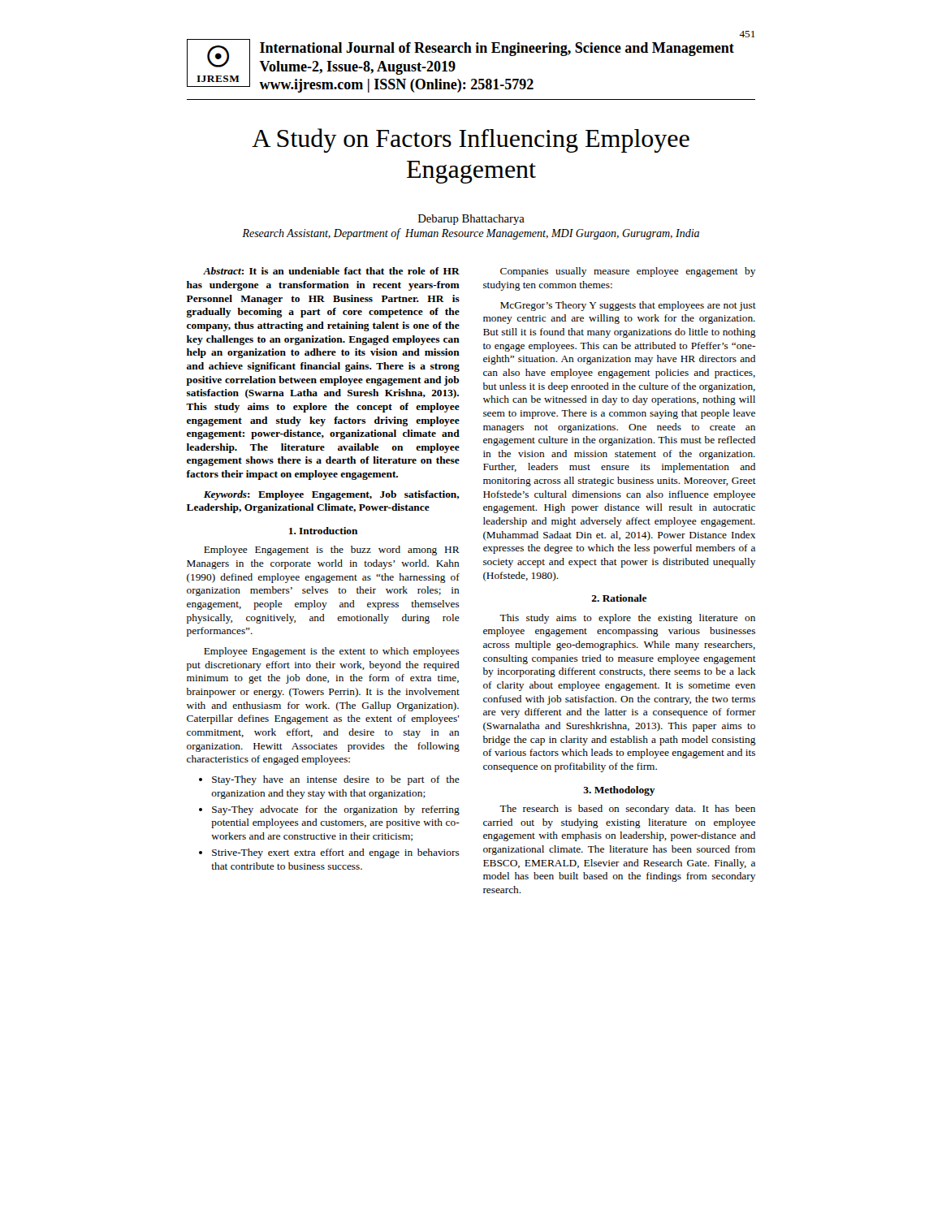451
☉ IJRESM
International Journal of Research in Engineering, Science and Management
Volume-2, Issue-8, August-2019
www.ijresm.com | ISSN (Online): 2581-5792
A Study on Factors Influencing Employee
Engagement
Debarup Bhattacharya
Research Assistant, Department of Human Resource Management, MDI Gurgaon, Gurugram, India
Abstract: It is an undeniable fact that the role of HR has undergone a transformation in recent years-from Personnel Manager to HR Business Partner. HR is gradually becoming a part of core competence of the company, thus attracting and retaining talent is one of the key challenges to an organization. Engaged employees can help an organization to adhere to its vision and mission and achieve significant financial gains. There is a strong positive correlation between employee engagement and job satisfaction (Swarna Latha and Suresh Krishna, 2013). This study aims to explore the concept of employee engagement and study key factors driving employee engagement: power-distance, organizational climate and leadership. The literature available on employee engagement shows there is a dearth of literature on these factors their impact on employee engagement.
Keywords: Employee Engagement, Job satisfaction, Leadership, Organizational Climate, Power-distance
1. Introduction
Employee Engagement is the buzz word among HR Managers in the corporate world in todays’ world. Kahn (1990) defined employee engagement as “the harnessing of organization members’ selves to their work roles; in engagement, people employ and express themselves physically, cognitively, and emotionally during role performances”.
Employee Engagement is the extent to which employees put discretionary effort into their work, beyond the required minimum to get the job done, in the form of extra time, brainpower or energy. (Towers Perrin). It is the involvement with and enthusiasm for work. (The Gallup Organization). Caterpillar defines Engagement as the extent of employees' commitment, work effort, and desire to stay in an organization. Hewitt Associates provides the following characteristics of engaged employees:
Stay-They have an intense desire to be part of the organization and they stay with that organization;
Say-They advocate for the organization by referring potential employees and customers, are positive with co-workers and are constructive in their criticism;
Strive-They exert extra effort and engage in behaviors that contribute to business success.
Companies usually measure employee engagement by studying ten common themes:
McGregor’s Theory Y suggests that employees are not just money centric and are willing to work for the organization. But still it is found that many organizations do little to nothing to engage employees. This can be attributed to Pfeffer’s “one-eighth” situation. An organization may have HR directors and can also have employee engagement policies and practices, but unless it is deep enrooted in the culture of the organization, which can be witnessed in day to day operations, nothing will seem to improve. There is a common saying that people leave managers not organizations. One needs to create an engagement culture in the organization. This must be reflected in the vision and mission statement of the organization. Further, leaders must ensure its implementation and monitoring across all strategic business units. Moreover, Greet Hofstede’s cultural dimensions can also influence employee engagement. High power distance will result in autocratic leadership and might adversely affect employee engagement. (Muhammad Sadaat Din et. al, 2014). Power Distance Index expresses the degree to which the less powerful members of a society accept and expect that power is distributed unequally (Hofstede, 1980).
2. Rationale
This study aims to explore the existing literature on employee engagement encompassing various businesses across multiple geo-demographics. While many researchers, consulting companies tried to measure employee engagement by incorporating different constructs, there seems to be a lack of clarity about employee engagement. It is sometime even confused with job satisfaction. On the contrary, the two terms are very different and the latter is a consequence of former (Swarnalatha and Sureshkrishna, 2013). This paper aims to bridge the cap in clarity and establish a path model consisting of various factors which leads to employee engagement and its consequence on profitability of the firm.
3. Methodology
The research is based on secondary data. It has been carried out by studying existing literature on employee engagement with emphasis on leadership, power-distance and organizational climate. The literature has been sourced from EBSCO, EMERALD, Elsevier and Research Gate. Finally, a model has been built based on the findings from secondary research.